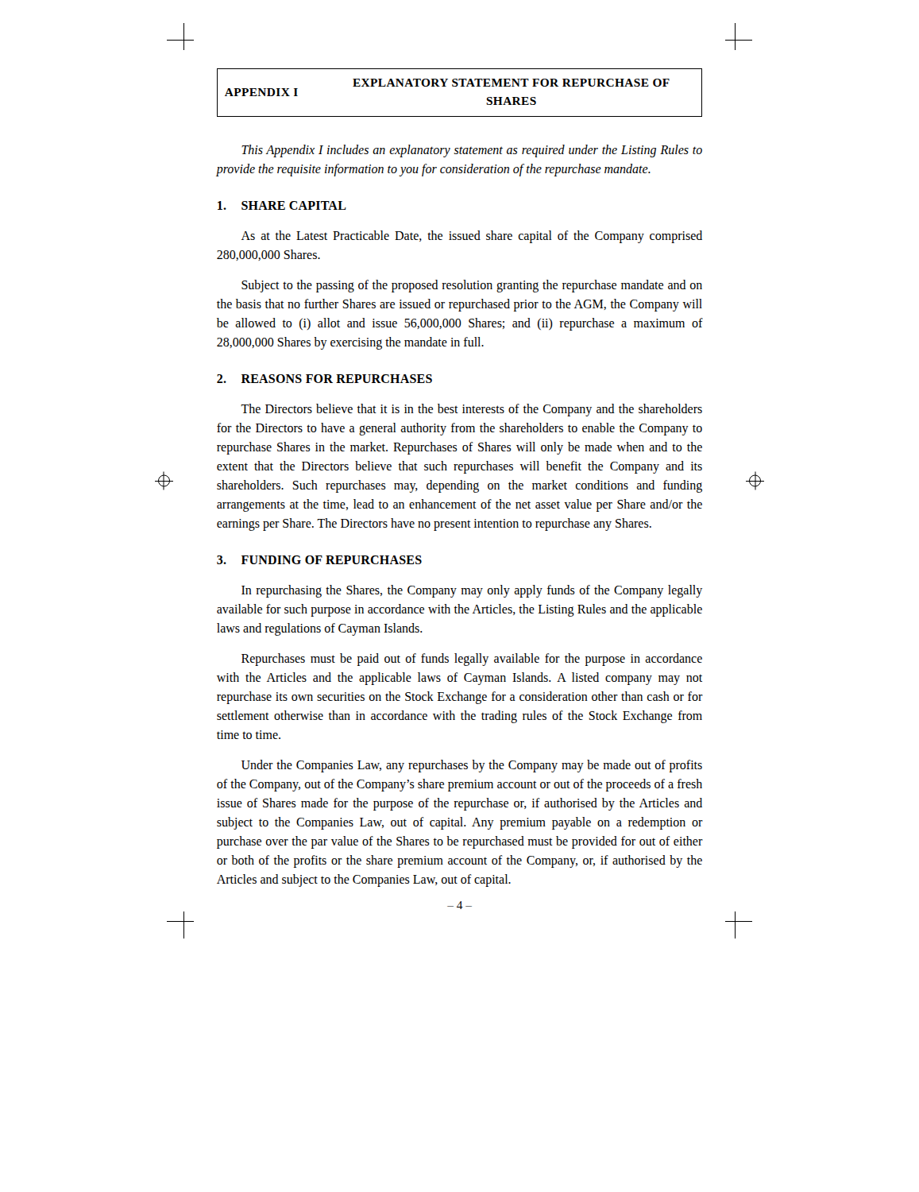| APPENDIX I | EXPLANATORY STATEMENT FOR REPURCHASE OF SHARES |
This Appendix I includes an explanatory statement as required under the Listing Rules to provide the requisite information to you for consideration of the repurchase mandate.
1. SHARE CAPITAL
As at the Latest Practicable Date, the issued share capital of the Company comprised 280,000,000 Shares.
Subject to the passing of the proposed resolution granting the repurchase mandate and on the basis that no further Shares are issued or repurchased prior to the AGM, the Company will be allowed to (i) allot and issue 56,000,000 Shares; and (ii) repurchase a maximum of 28,000,000 Shares by exercising the mandate in full.
2. REASONS FOR REPURCHASES
The Directors believe that it is in the best interests of the Company and the shareholders for the Directors to have a general authority from the shareholders to enable the Company to repurchase Shares in the market. Repurchases of Shares will only be made when and to the extent that the Directors believe that such repurchases will benefit the Company and its shareholders. Such repurchases may, depending on the market conditions and funding arrangements at the time, lead to an enhancement of the net asset value per Share and/or the earnings per Share. The Directors have no present intention to repurchase any Shares.
3. FUNDING OF REPURCHASES
In repurchasing the Shares, the Company may only apply funds of the Company legally available for such purpose in accordance with the Articles, the Listing Rules and the applicable laws and regulations of Cayman Islands.
Repurchases must be paid out of funds legally available for the purpose in accordance with the Articles and the applicable laws of Cayman Islands. A listed company may not repurchase its own securities on the Stock Exchange for a consideration other than cash or for settlement otherwise than in accordance with the trading rules of the Stock Exchange from time to time.
Under the Companies Law, any repurchases by the Company may be made out of profits of the Company, out of the Company’s share premium account or out of the proceeds of a fresh issue of Shares made for the purpose of the repurchase or, if authorised by the Articles and subject to the Companies Law, out of capital. Any premium payable on a redemption or purchase over the par value of the Shares to be repurchased must be provided for out of either or both of the profits or the share premium account of the Company, or, if authorised by the Articles and subject to the Companies Law, out of capital.
– 4 –